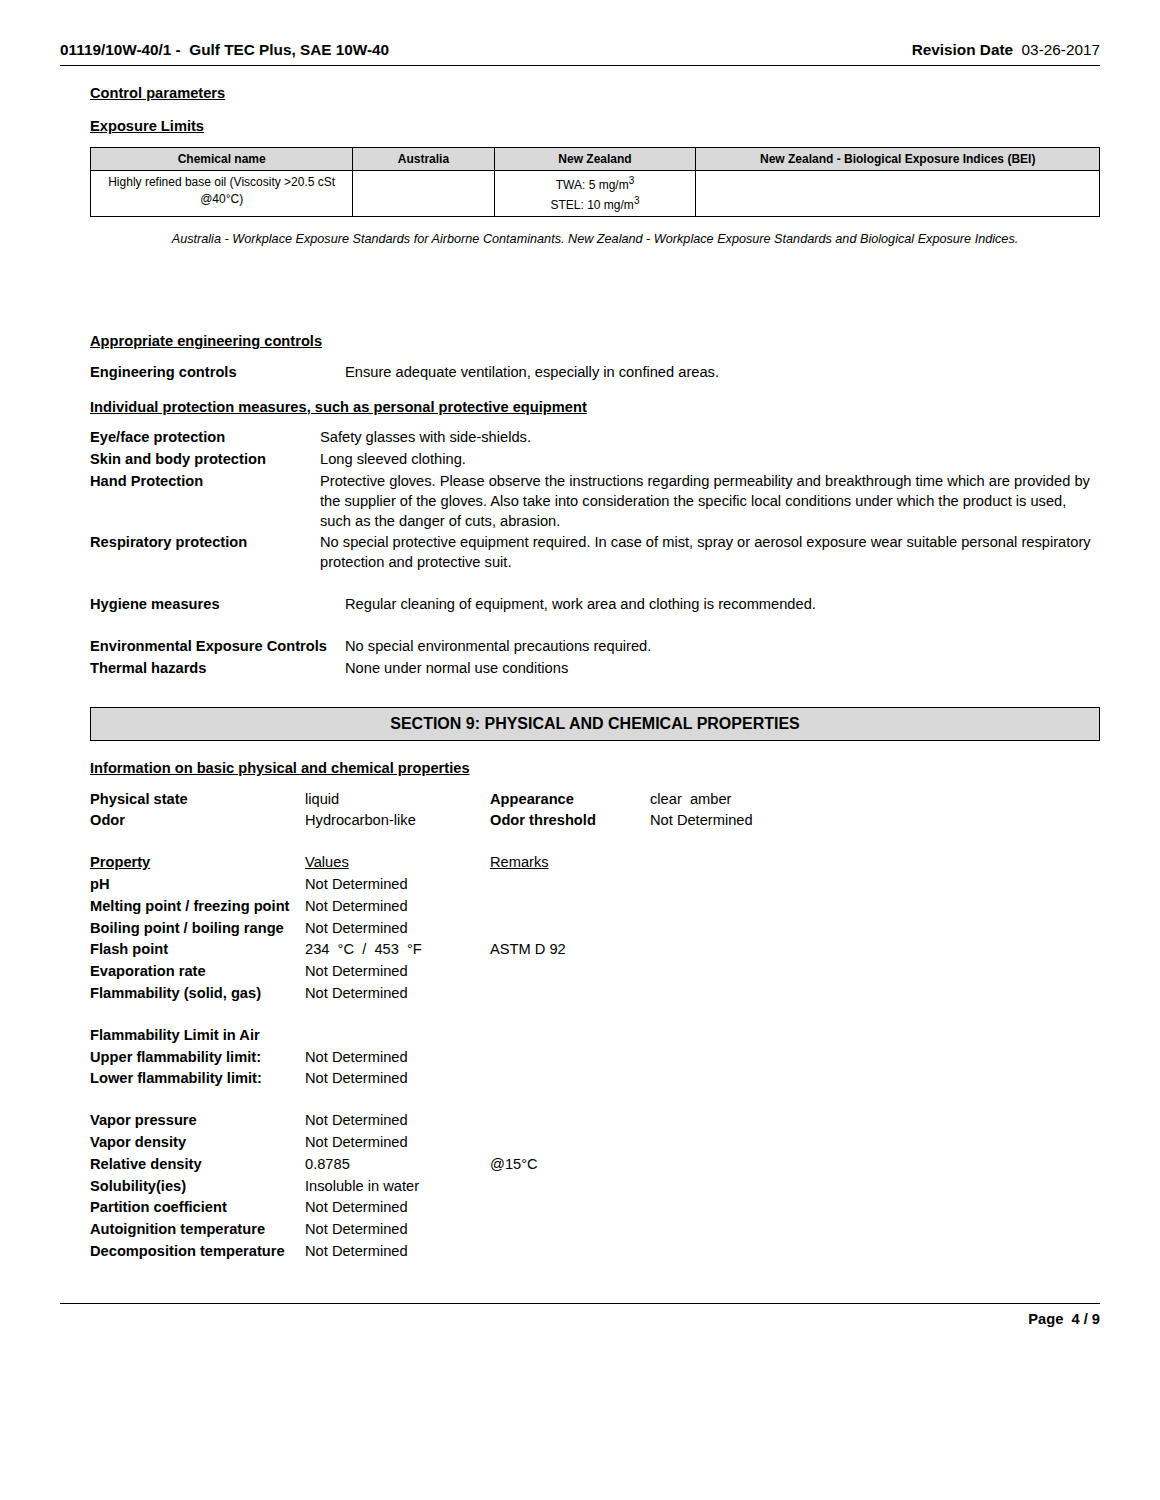01119/10W-40/1 - Gulf TEC Plus, SAE 10W-40
Revision Date 03-26-2017
Control parameters
Exposure Limits
| Chemical name | Australia | New Zealand | New Zealand - Biological Exposure Indices (BEI) |
| --- | --- | --- | --- |
| Highly refined base oil (Viscosity >20.5 cSt @40°C) | | TWA: 5 mg/m 3 STEL: 10 mg/m 3 | |
Australia - Workplace Exposure Standards for Airborne Contaminants. New Zealand - Workplace Exposure Standards and Biological Exposure Indices.
Appropriate engineering controls
| Engineering controls | Ensure adequate ventilation, especially in confined areas. |
Individual protection measures, such as personal protective equipment
| Eye/face protection | Safety glasses with side-shields. |
| Skin and body protection | Long sleeved clothing. |
| Hand Protection | Protective gloves. Please observe the instructions regarding permeability and breakthrough time which are provided by the supplier of the gloves. Also take into consideration the specific local conditions under which the product is used, such as the danger of cuts, abrasion. |
| Respiratory protection | No special protective equipment required. In case of mist, spray or aerosol exposure wear suitable personal respiratory protection and protective suit. |
| Hygiene measures | Regular cleaning of equipment, work area and clothing is recommended. |
| Environmental Exposure Controls | No special environmental precautions required. |
| Thermal hazards | None under normal use conditions |
SECTION 9: PHYSICAL AND CHEMICAL PROPERTIES
Information on basic physical and chemical properties
| Physical state | liquid | Appearance | clear amber |
| Odor | Hydrocarbon-like | Odor threshold | Not Determined |
| Property | Values | Remarks |
| pH | Not Determined | |
| Melting point / freezing point | Not Determined | |
| Boiling point / boiling range | Not Determined | |
| Flash point | 234 °C / 453 °F | ASTM D 92 |
| Evaporation rate | Not Determined | |
| Flammability (solid, gas) | Not Determined | |
| Flammability Limit in Air | | |
| Upper flammability limit: | Not Determined | |
| Lower flammability limit: | Not Determined | |
| Vapor pressure | Not Determined | |
| Vapor density | Not Determined | |
| Relative density | 0.8785 | @15°C |
| Solubility(ies) | Insoluble in water | |
| Partition coefficient | Not Determined | |
| Autoignition temperature | Not Determined | |
| Decomposition temperature | Not Determined | |
Page 4 / 9